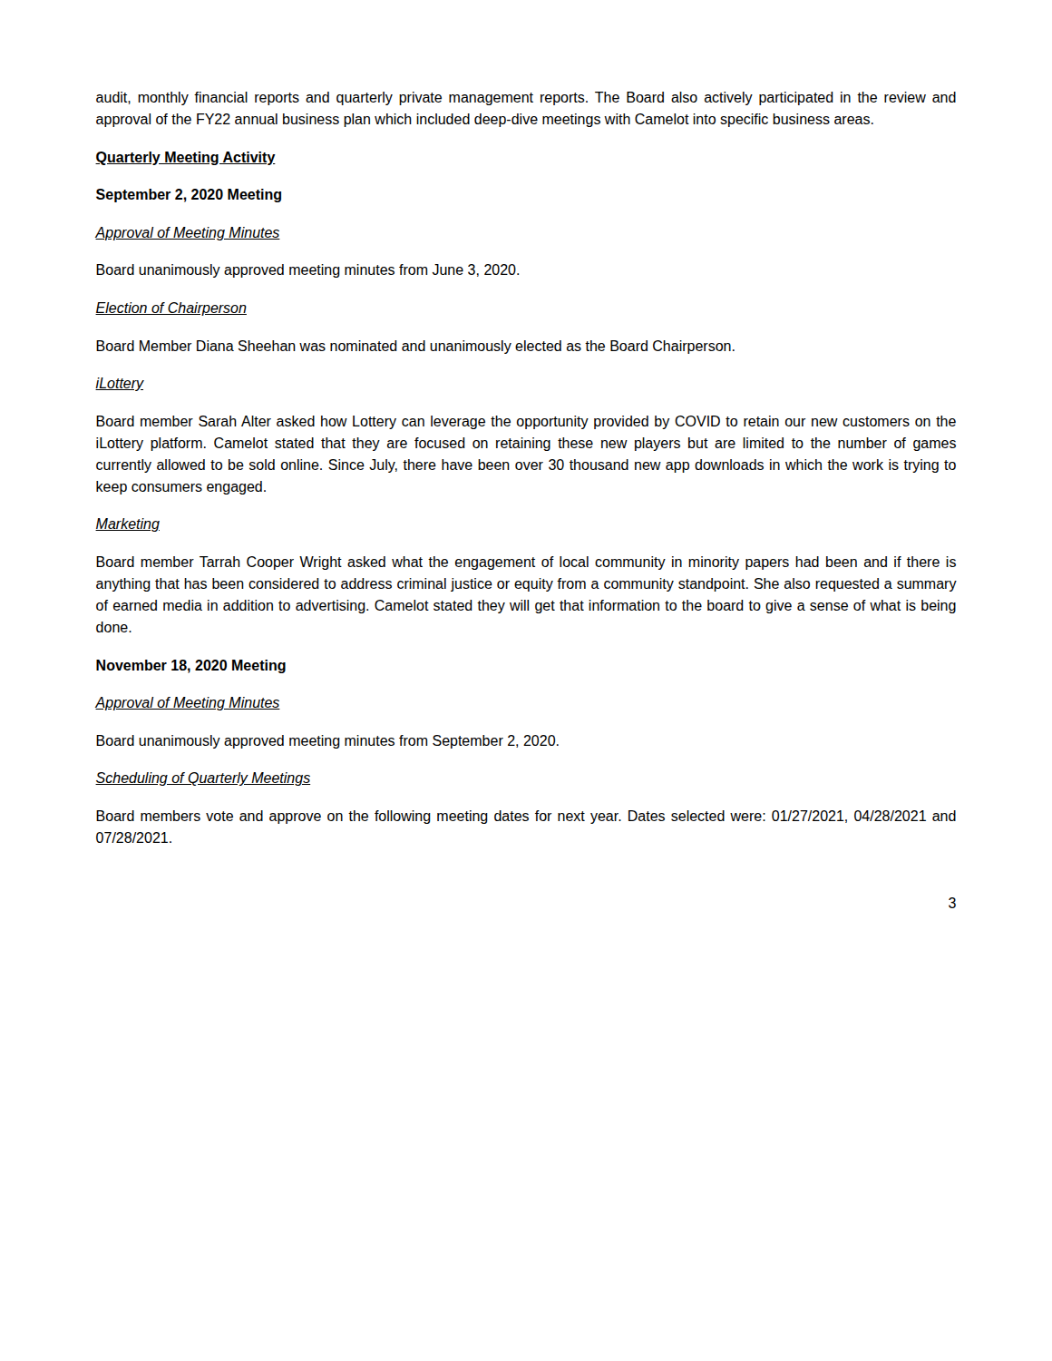audit, monthly financial reports and quarterly private management reports. The Board also actively participated in the review and approval of the FY22 annual business plan which included deep-dive meetings with Camelot into specific business areas.
Quarterly Meeting Activity
September 2, 2020 Meeting
Approval of Meeting Minutes
Board unanimously approved meeting minutes from June 3, 2020.
Election of Chairperson
Board Member Diana Sheehan was nominated and unanimously elected as the Board Chairperson.
iLottery
Board member Sarah Alter asked how Lottery can leverage the opportunity provided by COVID to retain our new customers on the iLottery platform. Camelot stated that they are focused on retaining these new players but are limited to the number of games currently allowed to be sold online. Since July, there have been over 30 thousand new app downloads in which the work is trying to keep consumers engaged.
Marketing
Board member Tarrah Cooper Wright asked what the engagement of local community in minority papers had been and if there is anything that has been considered to address criminal justice or equity from a community standpoint. She also requested a summary of earned media in addition to advertising. Camelot stated they will get that information to the board to give a sense of what is being done.
November 18, 2020 Meeting
Approval of Meeting Minutes
Board unanimously approved meeting minutes from September 2, 2020.
Scheduling of Quarterly Meetings
Board members vote and approve on the following meeting dates for next year. Dates selected were: 01/27/2021, 04/28/2021 and 07/28/2021.
3